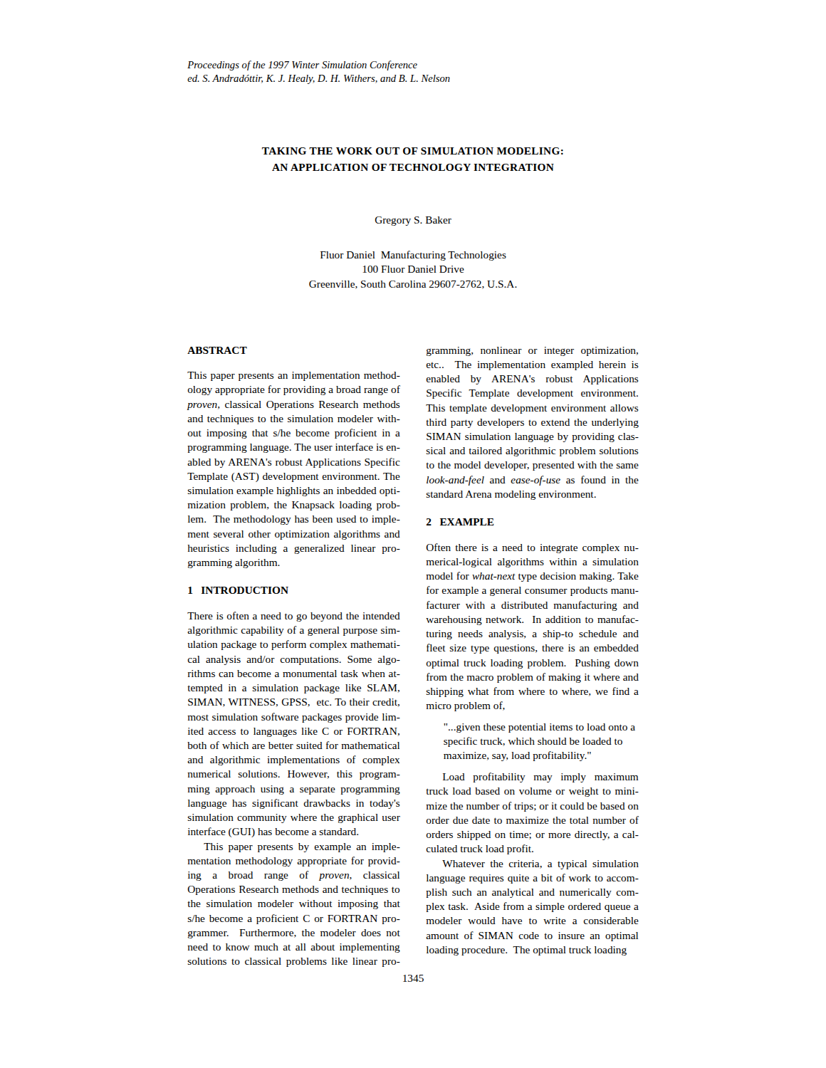Proceedings of the 1997 Winter Simulation Conference
ed. S. Andradóttir, K. J. Healy, D. H. Withers, and B. L. Nelson
TAKING THE WORK OUT OF SIMULATION MODELING:
AN APPLICATION OF TECHNOLOGY INTEGRATION
Gregory S. Baker
Fluor Daniel Manufacturing Technologies
100 Fluor Daniel Drive
Greenville, South Carolina 29607-2762, U.S.A.
ABSTRACT
This paper presents an implementation methodology appropriate for providing a broad range of proven, classical Operations Research methods and techniques to the simulation modeler without imposing that s/he become proficient in a programming language. The user interface is enabled by ARENA's robust Applications Specific Template (AST) development environment. The simulation example highlights an inbedded optimization problem, the Knapsack loading problem. The methodology has been used to implement several other optimization algorithms and heuristics including a generalized linear programming algorithm.
1 INTRODUCTION
There is often a need to go beyond the intended algorithmic capability of a general purpose simulation package to perform complex mathematical analysis and/or computations. Some algorithms can become a monumental task when attempted in a simulation package like SLAM, SIMAN, WITNESS, GPSS, etc. To their credit, most simulation software packages provide limited access to languages like C or FORTRAN, both of which are better suited for mathematical and algorithmic implementations of complex numerical solutions. However, this programming approach using a separate programming language has significant drawbacks in today's simulation community where the graphical user interface (GUI) has become a standard.
This paper presents by example an implementation methodology appropriate for providing a broad range of proven, classical Operations Research methods and techniques to the simulation modeler without imposing that s/he become a proficient C or FORTRAN programmer. Furthermore, the modeler does not need to know much at all about implementing solutions to classical problems like linear programming, nonlinear or integer optimization, etc.. The implementation exampled herein is enabled by ARENA's robust Applications Specific Template development environment. This template development environment allows third party developers to extend the underlying SIMAN simulation language by providing classical and tailored algorithmic problem solutions to the model developer, presented with the same look-and-feel and ease-of-use as found in the standard Arena modeling environment.
2 EXAMPLE
Often there is a need to integrate complex numerical-logical algorithms within a simulation model for what-next type decision making. Take for example a general consumer products manufacturer with a distributed manufacturing and warehousing network. In addition to manufacturing needs analysis, a ship-to schedule and fleet size type questions, there is an embedded optimal truck loading problem. Pushing down from the macro problem of making it where and shipping what from where to where, we find a micro problem of,
"...given these potential items to load onto a specific truck, which should be loaded to maximize, say, load profitability."
Load profitability may imply maximum truck load based on volume or weight to minimize the number of trips; or it could be based on order due date to maximize the total number of orders shipped on time; or more directly, a calculated truck load profit.
Whatever the criteria, a typical simulation language requires quite a bit of work to accomplish such an analytical and numerically complex task. Aside from a simple ordered queue a modeler would have to write a considerable amount of SIMAN code to insure an optimal loading procedure. The optimal truck loading
1345